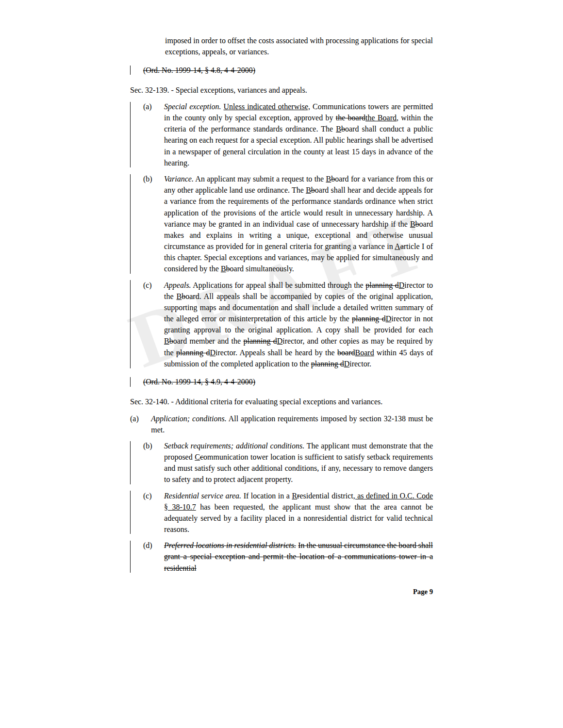DRAFT
imposed in order to offset the costs associated with processing applications for special exceptions, appeals, or variances.
(Ord. No. 1999-14, § 4.8, 4-4-2000)
Sec. 32-139. - Special exceptions, variances and appeals.
(a) Special exception. Unless indicated otherwise, Communications towers are permitted in the county only by special exception, approved by the board the Board, within the criteria of the performance standards ordinance. The Bboard shall conduct a public hearing on each request for a special exception. All public hearings shall be advertised in a newspaper of general circulation in the county at least 15 days in advance of the hearing.
(b) Variance. An applicant may submit a request to the Bboard for a variance from this or any other applicable land use ordinance. The Bboard shall hear and decide appeals for a variance from the requirements of the performance standards ordinance when strict application of the provisions of the article would result in unnecessary hardship. A variance may be granted in an individual case of unnecessary hardship if the Bboard makes and explains in writing a unique, exceptional and otherwise unusual circumstance as provided for in general criteria for granting a variance in Aarticle I of this chapter. Special exceptions and variances, may be applied for simultaneously and considered by the Bboard simultaneously.
(c) Appeals. Applications for appeal shall be submitted through the planning d Director to the Bboard. All appeals shall be accompanied by copies of the original application, supporting maps and documentation and shall include a detailed written summary of the alleged error or misinterpretation of this article by the planning d Director in not granting approval to the original application. A copy shall be provided for each Bboard member and the planning d Director, and other copies as may be required by the planning d Director. Appeals shall be heard by the board Board within 45 days of submission of the completed application to the planning d Director.
(Ord. No. 1999-14, § 4.9, 4-4-2000)
Sec. 32-140. - Additional criteria for evaluating special exceptions and variances.
(a) Application; conditions. All application requirements imposed by section 32-138 must be met.
(b) Setback requirements; additional conditions. The applicant must demonstrate that the proposed Ccommunication tower location is sufficient to satisfy setback requirements and must satisfy such other additional conditions, if any, necessary to remove dangers to safety and to protect adjacent property.
(c) Residential service area. If location in a Rresidential district, as defined in O.C. Code § 38-10.7 has been requested, the applicant must show that the area cannot be adequately served by a facility placed in a nonresidential district for valid technical reasons.
(d) Preferred locations in residential districts. In the unusual circumstance the board shall grant a special exception and permit the location of a communications tower in a residential
Page 9